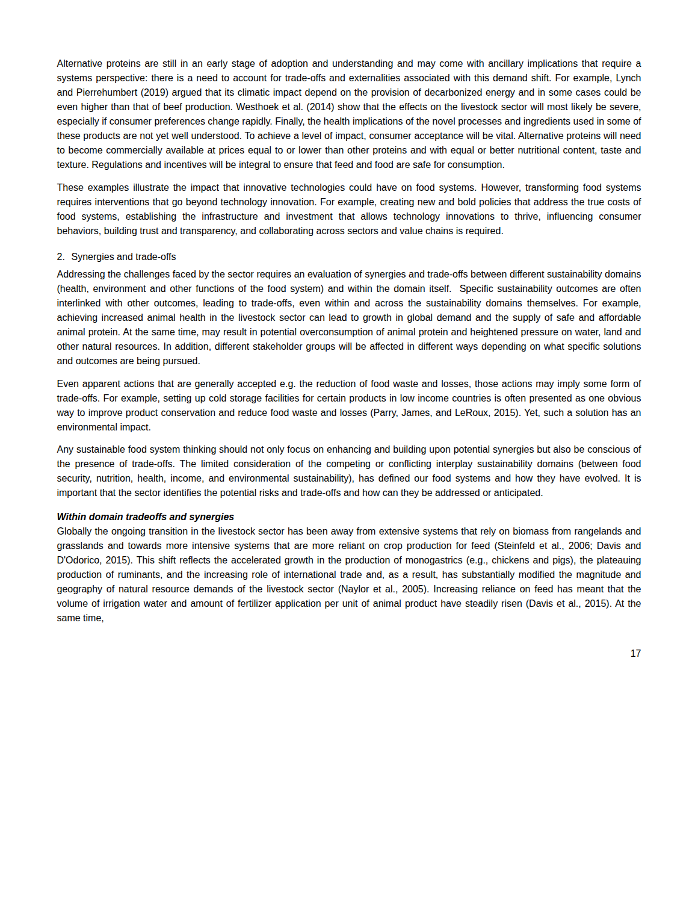Alternative proteins are still in an early stage of adoption and understanding and may come with ancillary implications that require a systems perspective: there is a need to account for trade-offs and externalities associated with this demand shift. For example, Lynch and Pierrehumbert (2019) argued that its climatic impact depend on the provision of decarbonized energy and in some cases could be even higher than that of beef production. Westhoek et al. (2014) show that the effects on the livestock sector will most likely be severe, especially if consumer preferences change rapidly. Finally, the health implications of the novel processes and ingredients used in some of these products are not yet well understood. To achieve a level of impact, consumer acceptance will be vital. Alternative proteins will need to become commercially available at prices equal to or lower than other proteins and with equal or better nutritional content, taste and texture. Regulations and incentives will be integral to ensure that feed and food are safe for consumption.
These examples illustrate the impact that innovative technologies could have on food systems. However, transforming food systems requires interventions that go beyond technology innovation. For example, creating new and bold policies that address the true costs of food systems, establishing the infrastructure and investment that allows technology innovations to thrive, influencing consumer behaviors, building trust and transparency, and collaborating across sectors and value chains is required.
2. Synergies and trade-offs
Addressing the challenges faced by the sector requires an evaluation of synergies and trade-offs between different sustainability domains (health, environment and other functions of the food system) and within the domain itself. Specific sustainability outcomes are often interlinked with other outcomes, leading to trade-offs, even within and across the sustainability domains themselves. For example, achieving increased animal health in the livestock sector can lead to growth in global demand and the supply of safe and affordable animal protein. At the same time, may result in potential overconsumption of animal protein and heightened pressure on water, land and other natural resources. In addition, different stakeholder groups will be affected in different ways depending on what specific solutions and outcomes are being pursued.
Even apparent actions that are generally accepted e.g. the reduction of food waste and losses, those actions may imply some form of trade-offs. For example, setting up cold storage facilities for certain products in low income countries is often presented as one obvious way to improve product conservation and reduce food waste and losses (Parry, James, and LeRoux, 2015). Yet, such a solution has an environmental impact.
Any sustainable food system thinking should not only focus on enhancing and building upon potential synergies but also be conscious of the presence of trade-offs. The limited consideration of the competing or conflicting interplay sustainability domains (between food security, nutrition, health, income, and environmental sustainability), has defined our food systems and how they have evolved. It is important that the sector identifies the potential risks and trade-offs and how can they be addressed or anticipated.
Within domain tradeoffs and synergies
Globally the ongoing transition in the livestock sector has been away from extensive systems that rely on biomass from rangelands and grasslands and towards more intensive systems that are more reliant on crop production for feed (Steinfeld et al., 2006; Davis and D'Odorico, 2015). This shift reflects the accelerated growth in the production of monogastrics (e.g., chickens and pigs), the plateauing production of ruminants, and the increasing role of international trade and, as a result, has substantially modified the magnitude and geography of natural resource demands of the livestock sector (Naylor et al., 2005). Increasing reliance on feed has meant that the volume of irrigation water and amount of fertilizer application per unit of animal product have steadily risen (Davis et al., 2015). At the same time,
17